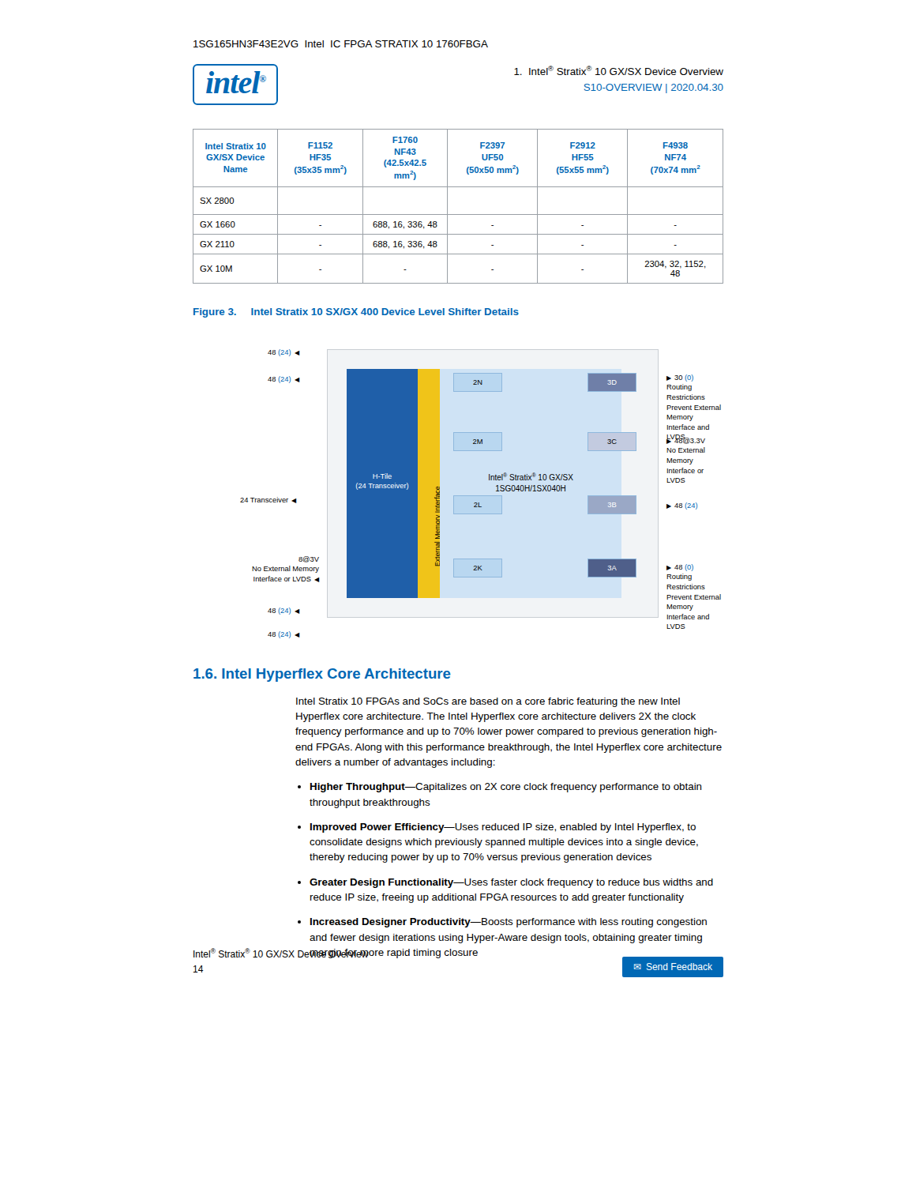1SG165HN3F43E2VG Intel IC FPGA STRATIX 10 1760FBGA
intel®
1. Intel® Stratix® 10 GX/SX Device Overview
S10-OVERVIEW | 2020.04.30
| Intel Stratix 10 GX/SX Device Name | F1152 HF35 (35x35 mm 2 ) | F1760 NF43 (42.5x42.5 mm 2 ) | F2397 UF50 (50x50 mm 2 ) | F2912 HF55 (55x55 mm 2 ) | F4938 NF74 (70x74 mm 2 |
| --- | --- | --- | --- | --- | --- |
| SX 2800 | | | | | |
| GX 1660 | - | 688, 16, 336, 48 | - | - | - |
| GX 2110 | - | 688, 16, 336, 48 | - | - | - |
| GX 10M | - | - | - | - | 2304, 32, 1152, 48 |
Figure 3. Intel Stratix 10 SX/GX 400 Device Level Shifter Details
H-Tile
(24 Transceiver)
External Memory Interface
Intel® Stratix® 10 GX/SX
1SG040H/1SX040H
2N
2M
2L
2K
3D
3C
3B
3A
48 (24)
48 (24)
24 Transceiver
8@3V
No External Memory
Interface or LVDS
48 (24)
48 (24)
30 (0)
Routing Restrictions
Prevent External Memory
Interface and LVDS
48@3.3V
No External Memory
Interface or LVDS
48 (24)
48 (0)
Routing Restrictions
Prevent External Memory
Interface and LVDS
1.6. Intel Hyperflex Core Architecture
Intel Stratix 10 FPGAs and SoCs are based on a core fabric featuring the new Intel Hyperflex core architecture. The Intel Hyperflex core architecture delivers 2X the clock frequency performance and up to 70% lower power compared to previous generation high-end FPGAs. Along with this performance breakthrough, the Intel Hyperflex core architecture delivers a number of advantages including:
Higher Throughput—Capitalizes on 2X core clock frequency performance to obtain throughput breakthroughs
Improved Power Efficiency—Uses reduced IP size, enabled by Intel Hyperflex, to consolidate designs which previously spanned multiple devices into a single device, thereby reducing power by up to 70% versus previous generation devices
Greater Design Functionality—Uses faster clock frequency to reduce bus widths and reduce IP size, freeing up additional FPGA resources to add greater functionality
Increased Designer Productivity—Boosts performance with less routing congestion and fewer design iterations using Hyper-Aware design tools, obtaining greater timing margin for more rapid timing closure
Intel® Stratix® 10 GX/SX Device Overview
14
Send Feedback